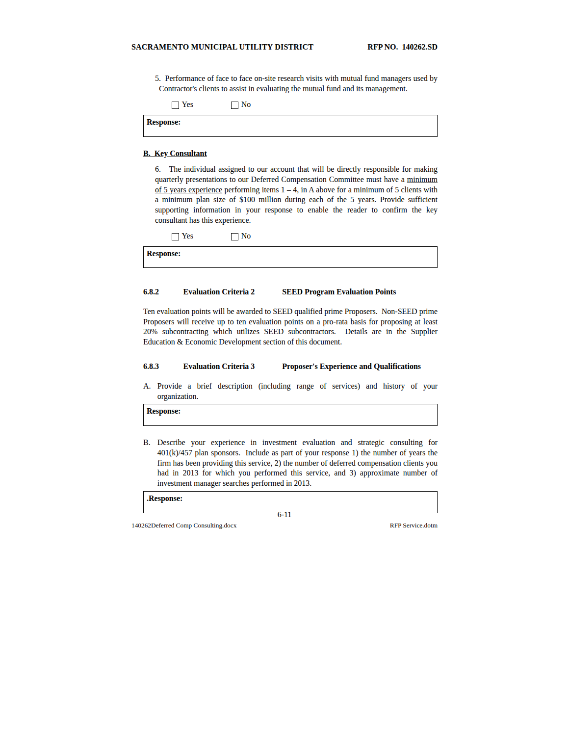SACRAMENTO MUNICIPAL UTILITY DISTRICT
RFP NO. 140262.SD
5. Performance of face to face on-site research visits with mutual fund managers used by Contractor's clients to assist in evaluating the mutual fund and its management.
Yes No
Response:
B. Key Consultant
6. The individual assigned to our account that will be directly responsible for making quarterly presentations to our Deferred Compensation Committee must have a minimum of 5 years experience performing items 1 – 4, in A above for a minimum of 5 clients with a minimum plan size of $100 million during each of the 5 years. Provide sufficient supporting information in your response to enable the reader to confirm the key consultant has this experience.
Yes No
Response:
6.8.2 Evaluation Criteria 2 SEED Program Evaluation Points
Ten evaluation points will be awarded to SEED qualified prime Proposers. Non-SEED prime Proposers will receive up to ten evaluation points on a pro-rata basis for proposing at least 20% subcontracting which utilizes SEED subcontractors. Details are in the Supplier Education & Economic Development section of this document.
6.8.3 Evaluation Criteria 3 Proposer's Experience and Qualifications
A. Provide a brief description (including range of services) and history of your organization.
Response:
B. Describe your experience in investment evaluation and strategic consulting for 401(k)/457 plan sponsors. Include as part of your response 1) the number of years the firm has been providing this service, 2) the number of deferred compensation clients you had in 2013 for which you performed this service, and 3) approximate number of investment manager searches performed in 2013.
.Response:
6-11
140262Deferred Comp Consulting.docx RFP Service.dotm